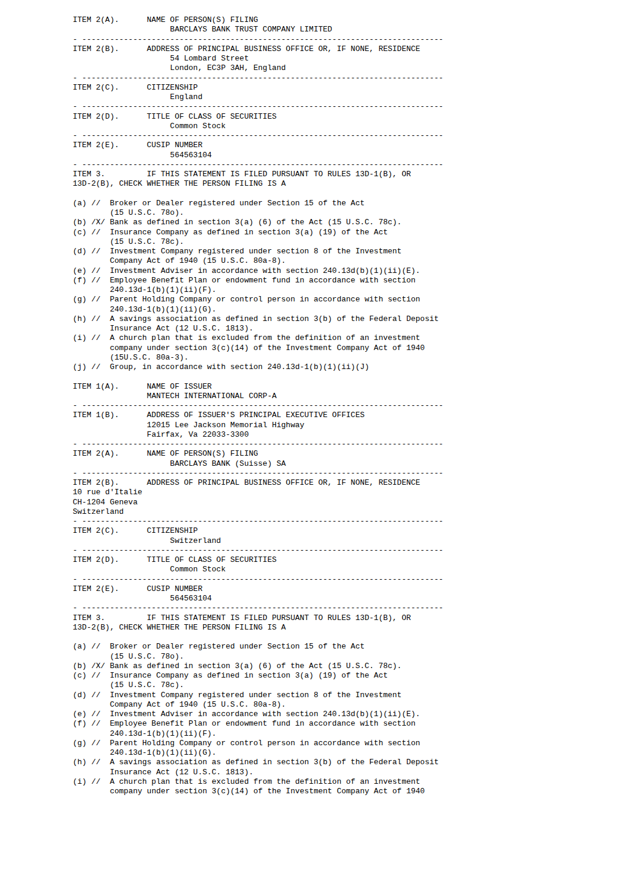ITEM 2(A).      NAME OF PERSON(S) FILING
                     BARCLAYS BANK TRUST COMPANY LIMITED
- ------------------------------------------------------------------------------
ITEM 2(B).      ADDRESS OF PRINCIPAL BUSINESS OFFICE OR, IF NONE, RESIDENCE
                     54 Lombard Street
                     London, EC3P 3AH, England
- ------------------------------------------------------------------------------
ITEM 2(C).      CITIZENSHIP
                     England
- ------------------------------------------------------------------------------
ITEM 2(D).      TITLE OF CLASS OF SECURITIES
                     Common Stock
- ------------------------------------------------------------------------------
ITEM 2(E).      CUSIP NUMBER
                     564563104
- ------------------------------------------------------------------------------
ITEM 3.         IF THIS STATEMENT IS FILED PURSUANT TO RULES 13D-1(B), OR
13D-2(B), CHECK WHETHER THE PERSON FILING IS A

(a) //  Broker or Dealer registered under Section 15 of the Act
        (15 U.S.C. 78o).
(b) /X/ Bank as defined in section 3(a) (6) of the Act (15 U.S.C. 78c).
(c) //  Insurance Company as defined in section 3(a) (19) of the Act
        (15 U.S.C. 78c).
(d) //  Investment Company registered under section 8 of the Investment
        Company Act of 1940 (15 U.S.C. 80a-8).
(e) //  Investment Adviser in accordance with section 240.13d(b)(1)(ii)(E).
(f) //  Employee Benefit Plan or endowment fund in accordance with section
        240.13d-1(b)(1)(ii)(F).
(g) //  Parent Holding Company or control person in accordance with section
        240.13d-1(b)(1)(ii)(G).
(h) //  A savings association as defined in section 3(b) of the Federal Deposit
        Insurance Act (12 U.S.C. 1813).
(i) //  A church plan that is excluded from the definition of an investment
        company under section 3(c)(14) of the Investment Company Act of 1940
        (15U.S.C. 80a-3).
(j) //  Group, in accordance with section 240.13d-1(b)(1)(ii)(J)

ITEM 1(A).      NAME OF ISSUER
                MANTECH INTERNATIONAL CORP-A
- ------------------------------------------------------------------------------
ITEM 1(B).      ADDRESS OF ISSUER'S PRINCIPAL EXECUTIVE OFFICES
                12015 Lee Jackson Memorial Highway
                Fairfax, Va 22033-3300
- ------------------------------------------------------------------------------
ITEM 2(A).      NAME OF PERSON(S) FILING
                     BARCLAYS BANK (Suisse) SA
- ------------------------------------------------------------------------------
ITEM 2(B).      ADDRESS OF PRINCIPAL BUSINESS OFFICE OR, IF NONE, RESIDENCE
10 rue d'Italie
CH-1204 Geneva
Switzerland
- ------------------------------------------------------------------------------
ITEM 2(C).      CITIZENSHIP
                     Switzerland
- ------------------------------------------------------------------------------
ITEM 2(D).      TITLE OF CLASS OF SECURITIES
                     Common Stock
- ------------------------------------------------------------------------------
ITEM 2(E).      CUSIP NUMBER
                     564563104
- ------------------------------------------------------------------------------
ITEM 3.         IF THIS STATEMENT IS FILED PURSUANT TO RULES 13D-1(B), OR
13D-2(B), CHECK WHETHER THE PERSON FILING IS A

(a) //  Broker or Dealer registered under Section 15 of the Act
        (15 U.S.C. 78o).
(b) /X/ Bank as defined in section 3(a) (6) of the Act (15 U.S.C. 78c).
(c) //  Insurance Company as defined in section 3(a) (19) of the Act
        (15 U.S.C. 78c).
(d) //  Investment Company registered under section 8 of the Investment
        Company Act of 1940 (15 U.S.C. 80a-8).
(e) //  Investment Adviser in accordance with section 240.13d(b)(1)(ii)(E).
(f) //  Employee Benefit Plan or endowment fund in accordance with section
        240.13d-1(b)(1)(ii)(F).
(g) //  Parent Holding Company or control person in accordance with section
        240.13d-1(b)(1)(ii)(G).
(h) //  A savings association as defined in section 3(b) of the Federal Deposit
        Insurance Act (12 U.S.C. 1813).
(i) //  A church plan that is excluded from the definition of an investment
        company under section 3(c)(14) of the Investment Company Act of 1940